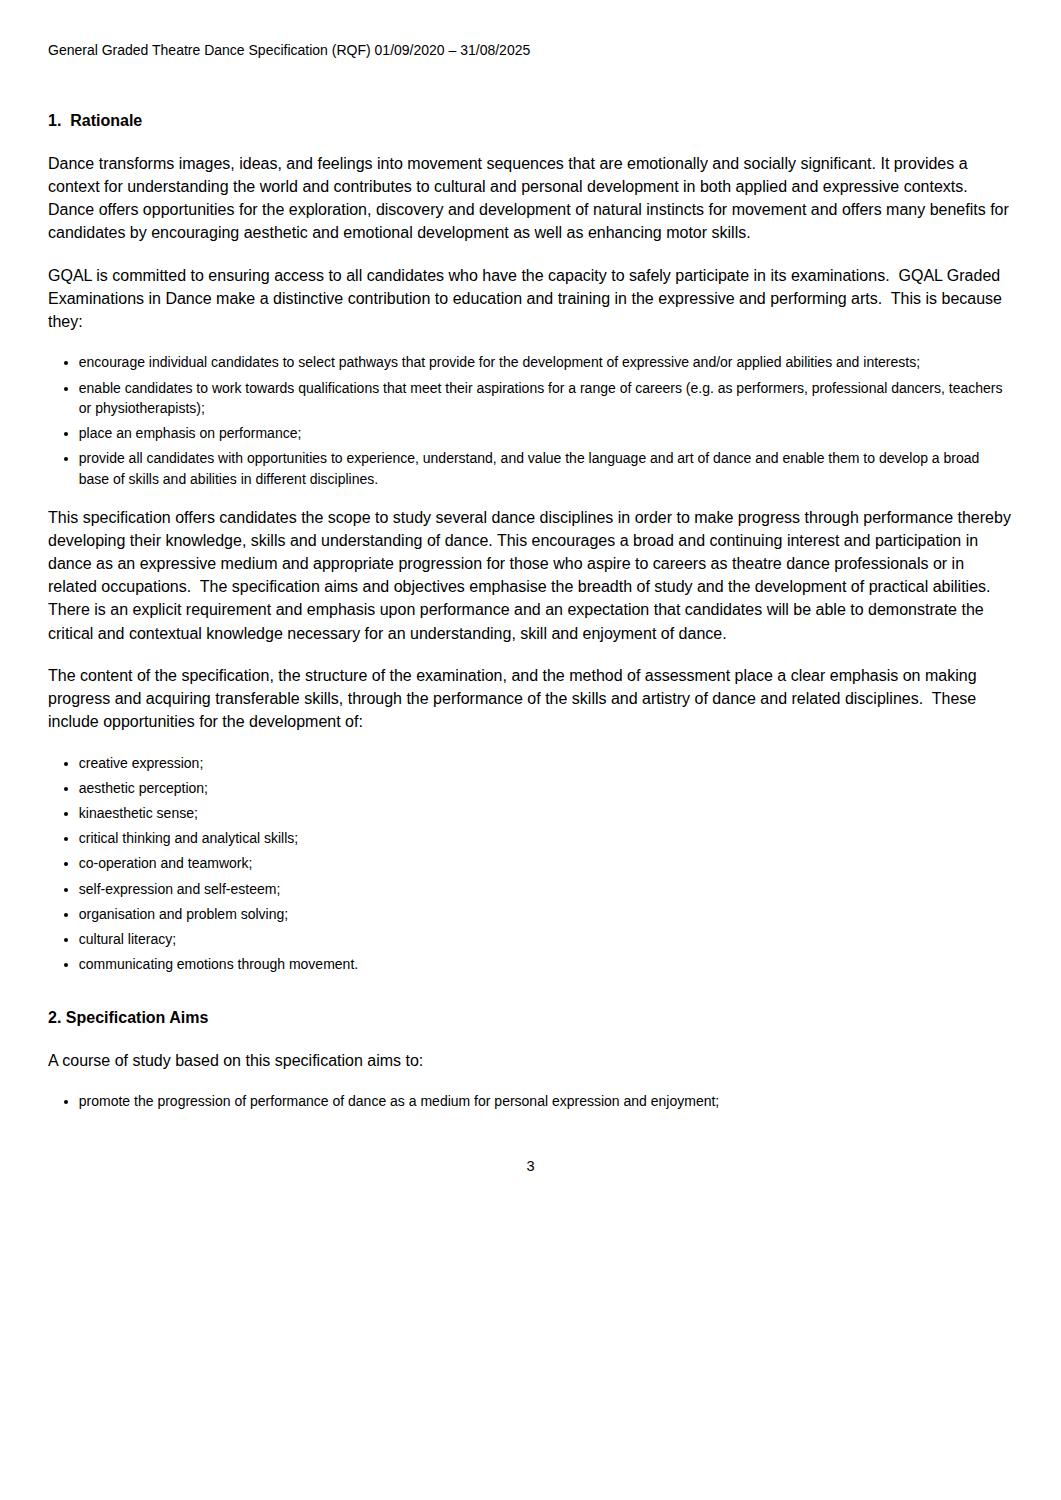General Graded Theatre Dance Specification (RQF) 01/09/2020 – 31/08/2025
1. Rationale
Dance transforms images, ideas, and feelings into movement sequences that are emotionally and socially significant. It provides a context for understanding the world and contributes to cultural and personal development in both applied and expressive contexts. Dance offers opportunities for the exploration, discovery and development of natural instincts for movement and offers many benefits for candidates by encouraging aesthetic and emotional development as well as enhancing motor skills.
GQAL is committed to ensuring access to all candidates who have the capacity to safely participate in its examinations. GQAL Graded Examinations in Dance make a distinctive contribution to education and training in the expressive and performing arts. This is because they:
encourage individual candidates to select pathways that provide for the development of expressive and/or applied abilities and interests;
enable candidates to work towards qualifications that meet their aspirations for a range of careers (e.g. as performers, professional dancers, teachers or physiotherapists);
place an emphasis on performance;
provide all candidates with opportunities to experience, understand, and value the language and art of dance and enable them to develop a broad base of skills and abilities in different disciplines.
This specification offers candidates the scope to study several dance disciplines in order to make progress through performance thereby developing their knowledge, skills and understanding of dance. This encourages a broad and continuing interest and participation in dance as an expressive medium and appropriate progression for those who aspire to careers as theatre dance professionals or in related occupations. The specification aims and objectives emphasise the breadth of study and the development of practical abilities. There is an explicit requirement and emphasis upon performance and an expectation that candidates will be able to demonstrate the critical and contextual knowledge necessary for an understanding, skill and enjoyment of dance.
The content of the specification, the structure of the examination, and the method of assessment place a clear emphasis on making progress and acquiring transferable skills, through the performance of the skills and artistry of dance and related disciplines. These include opportunities for the development of:
creative expression;
aesthetic perception;
kinaesthetic sense;
critical thinking and analytical skills;
co-operation and teamwork;
self-expression and self-esteem;
organisation and problem solving;
cultural literacy;
communicating emotions through movement.
2. Specification Aims
A course of study based on this specification aims to:
promote the progression of performance of dance as a medium for personal expression and enjoyment;
3